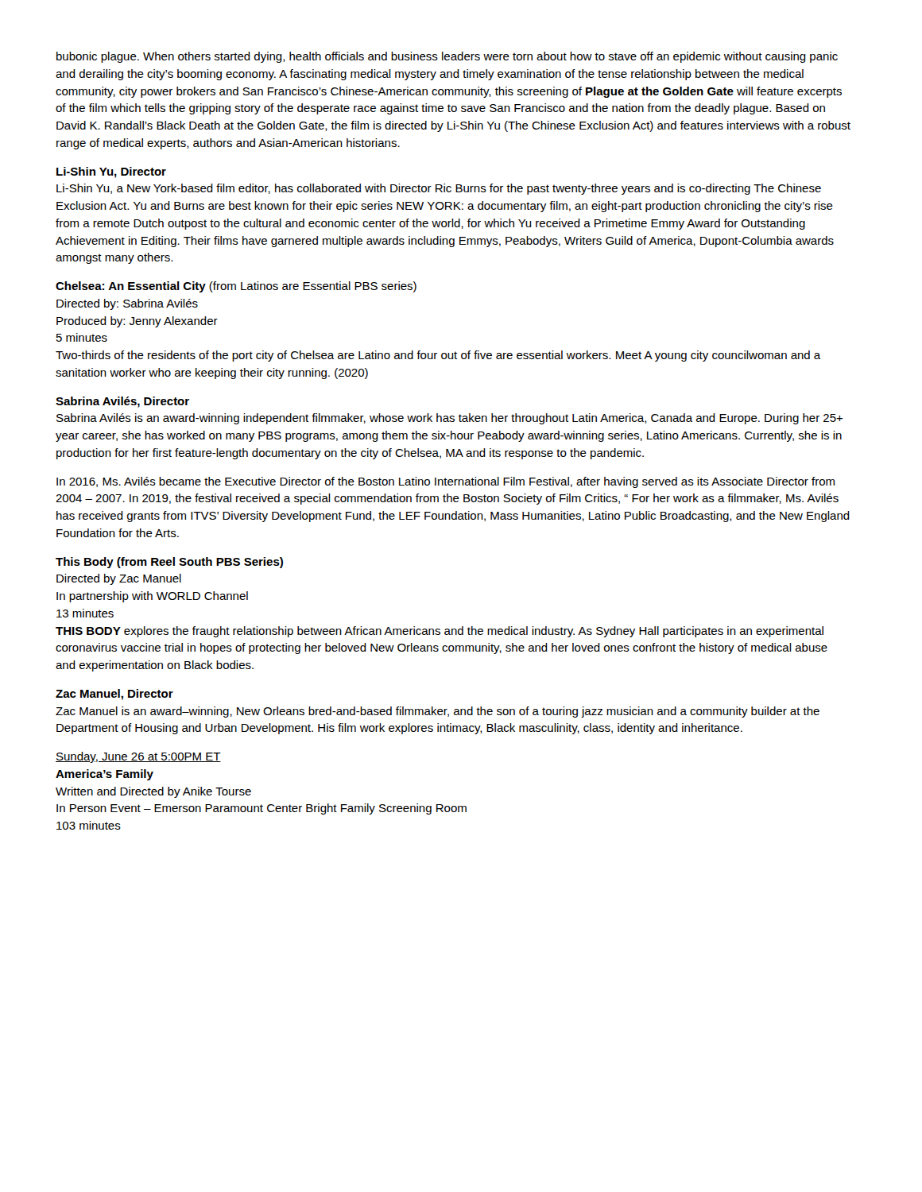bubonic plague. When others started dying, health officials and business leaders were torn about how to stave off an epidemic without causing panic and derailing the city’s booming economy. A fascinating medical mystery and timely examination of the tense relationship between the medical community, city power brokers and San Francisco’s Chinese-American community, this screening of Plague at the Golden Gate will feature excerpts of the film which tells the gripping story of the desperate race against time to save San Francisco and the nation from the deadly plague. Based on David K. Randall’s Black Death at the Golden Gate, the film is directed by Li-Shin Yu (The Chinese Exclusion Act) and features interviews with a robust range of medical experts, authors and Asian-American historians.
Li-Shin Yu, Director
Li-Shin Yu, a New York-based film editor, has collaborated with Director Ric Burns for the past twenty-three years and is co-directing The Chinese Exclusion Act. Yu and Burns are best known for their epic series NEW YORK: a documentary film, an eight-part production chronicling the city’s rise from a remote Dutch outpost to the cultural and economic center of the world, for which Yu received a Primetime Emmy Award for Outstanding Achievement in Editing. Their films have garnered multiple awards including Emmys, Peabodys, Writers Guild of America, Dupont-Columbia awards amongst many others.
Chelsea: An Essential City (from Latinos are Essential PBS series)
Directed by: Sabrina Avilés
Produced by: Jenny Alexander
5 minutes
Two-thirds of the residents of the port city of Chelsea are Latino and four out of five are essential workers. Meet A young city councilwoman and a sanitation worker who are keeping their city running. (2020)
Sabrina Avilés, Director
Sabrina Avilés is an award-winning independent filmmaker, whose work has taken her throughout Latin America, Canada and Europe. During her 25+ year career, she has worked on many PBS programs, among them the six-hour Peabody award-winning series, Latino Americans. Currently, she is in production for her first feature-length documentary on the city of Chelsea, MA and its response to the pandemic.
In 2016, Ms. Avilés became the Executive Director of the Boston Latino International Film Festival, after having served as its Associate Director from 2004 – 2007. In 2019, the festival received a special commendation from the Boston Society of Film Critics, “ For her work as a filmmaker, Ms. Avilés has received grants from ITVS’ Diversity Development Fund, the LEF Foundation, Mass Humanities, Latino Public Broadcasting, and the New England Foundation for the Arts.
This Body (from Reel South PBS Series)
Directed by Zac Manuel
In partnership with WORLD Channel
13 minutes
THIS BODY explores the fraught relationship between African Americans and the medical industry. As Sydney Hall participates in an experimental coronavirus vaccine trial in hopes of protecting her beloved New Orleans community, she and her loved ones confront the history of medical abuse and experimentation on Black bodies.
Zac Manuel, Director
Zac Manuel is an award–winning, New Orleans bred-and-based filmmaker, and the son of a touring jazz musician and a community builder at the Department of Housing and Urban Development. His film work explores intimacy, Black masculinity, class, identity and inheritance.
Sunday, June 26 at 5:00PM ET
America’s Family
Written and Directed by Anike Tourse
In Person Event – Emerson Paramount Center Bright Family Screening Room
103 minutes